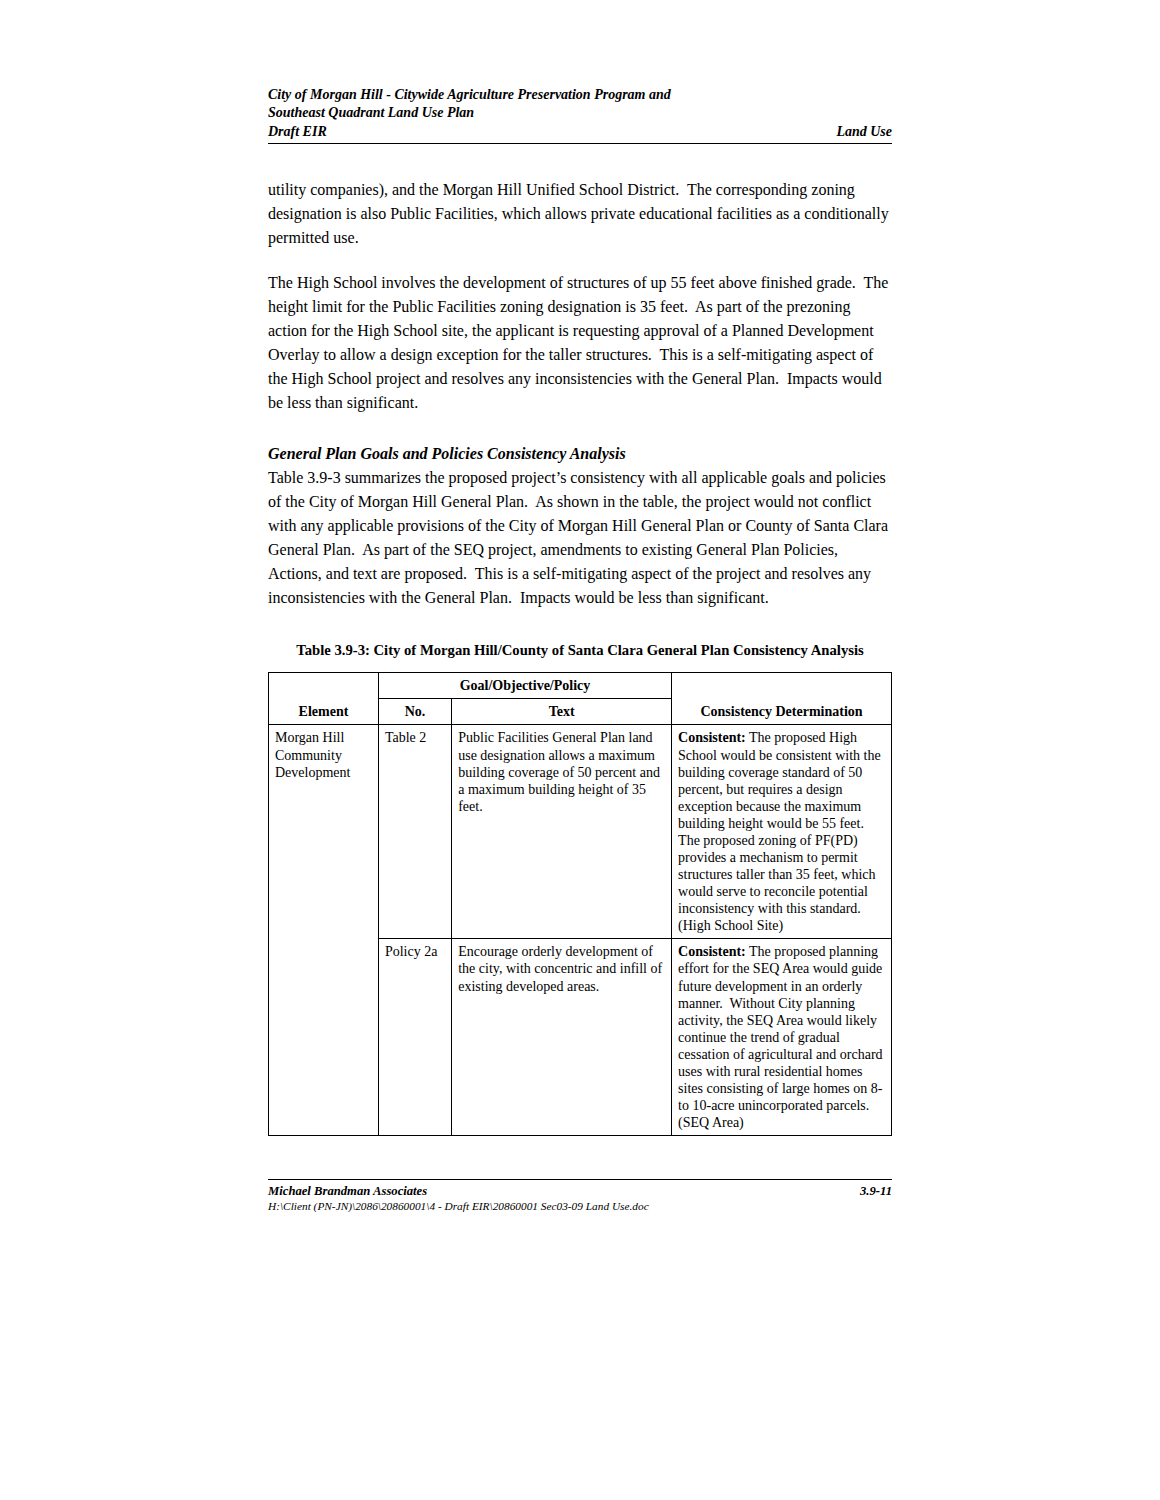City of Morgan Hill - Citywide Agriculture Preservation Program and
Southeast Quadrant Land Use Plan
Draft EIR Land Use
utility companies), and the Morgan Hill Unified School District. The corresponding zoning designation is also Public Facilities, which allows private educational facilities as a conditionally permitted use.
The High School involves the development of structures of up 55 feet above finished grade. The height limit for the Public Facilities zoning designation is 35 feet. As part of the prezoning action for the High School site, the applicant is requesting approval of a Planned Development Overlay to allow a design exception for the taller structures. This is a self-mitigating aspect of the High School project and resolves any inconsistencies with the General Plan. Impacts would be less than significant.
General Plan Goals and Policies Consistency Analysis
Table 3.9-3 summarizes the proposed project’s consistency with all applicable goals and policies of the City of Morgan Hill General Plan. As shown in the table, the project would not conflict with any applicable provisions of the City of Morgan Hill General Plan or County of Santa Clara General Plan. As part of the SEQ project, amendments to existing General Plan Policies, Actions, and text are proposed. This is a self-mitigating aspect of the project and resolves any inconsistencies with the General Plan. Impacts would be less than significant.
Table 3.9-3: City of Morgan Hill/County of Santa Clara General Plan Consistency Analysis
| Element | Goal/Objective/Policy | Consistency Determination |
| --- | --- | --- |
| No. | Text |
| Morgan Hill Community Development | Table 2 | Public Facilities General Plan land use designation allows a maximum building coverage of 50 percent and a maximum building height of 35 feet. | Consistent: The proposed High School would be consistent with the building coverage standard of 50 percent, but requires a design exception because the maximum building height would be 55 feet. The proposed zoning of PF(PD) provides a mechanism to permit structures taller than 35 feet, which would serve to reconcile potential inconsistency with this standard. (High School Site) |
| Policy 2a | Encourage orderly development of the city, with concentric and infill of existing developed areas. | Consistent: The proposed planning effort for the SEQ Area would guide future development in an orderly manner. Without City planning activity, the SEQ Area would likely continue the trend of gradual cessation of agricultural and orchard uses with rural residential homes sites consisting of large homes on 8- to 10-acre unincorporated parcels. (SEQ Area) |
Michael Brandman Associates H:\Client (PN-JN)\2086\20860001\4 - Draft EIR\20860001 Sec03-09 Land Use.doc
3.9-11